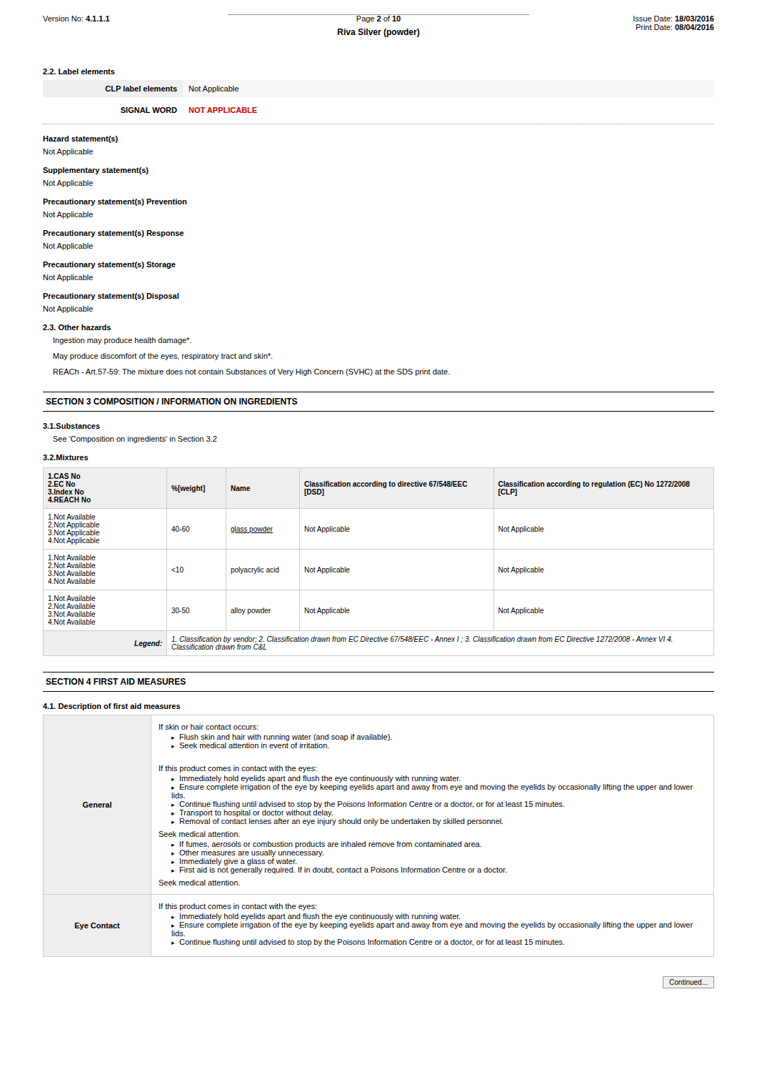Version No: 4.1.1.1
Page 2 of 10
Issue Date: 18/03/2016
Print Date: 08/04/2016
Riva Silver (powder)
2.2. Label elements
| CLP label elements | Not Applicable |
| SIGNAL WORD | NOT APPLICABLE |
Hazard statement(s)
Not Applicable
Supplementary statement(s)
Not Applicable
Precautionary statement(s) Prevention
Not Applicable
Precautionary statement(s) Response
Not Applicable
Precautionary statement(s) Storage
Not Applicable
Precautionary statement(s) Disposal
Not Applicable
2.3. Other hazards
Ingestion may produce health damage*.
May produce discomfort of the eyes, respiratory tract and skin*.
REACh - Art.57-59: The mixture does not contain Substances of Very High Concern (SVHC) at the SDS print date.
SECTION 3 COMPOSITION / INFORMATION ON INGREDIENTS
3.1.Substances
See 'Composition on ingredients' in Section 3.2
3.2.Mixtures
| 1.CAS No 2.EC No 3.Index No 4.REACH No | %[weight] | Name | Classification according to directive 67/548/EEC [DSD] | Classification according to regulation (EC) No 1272/2008 [CLP] |
| --- | --- | --- | --- | --- |
| 1.Not Available 2.Not Applicable 3.Not Applicable 4.Not Applicable | 40-60 | glass powder | Not Applicable | Not Applicable |
| 1.Not Available 2.Not Available 3.Not Available 4.Not Available | <10 | polyacrylic acid | Not Applicable | Not Applicable |
| 1.Not Available 2.Not Available 3.Not Available 4.Not Available | 30-50 | alloy powder | Not Applicable | Not Applicable |
| Legend: | 1. Classification by vendor; 2. Classification drawn from EC Directive 67/548/EEC - Annex I ; 3. Classification drawn from EC Directive 1272/2008 - Annex VI 4. Classification drawn from C&L |
SECTION 4 FIRST AID MEASURES
4.1. Description of first aid measures
| General | If skin or hair contact occurs: Flush skin and hair with running water (and soap if available). Seek medical attention in event of irritation. If this product comes in contact with the eyes: Immediately hold eyelids apart and flush the eye continuously with running water. Ensure complete irrigation of the eye by keeping eyelids apart and away from eye and moving the eyelids by occasionally lifting the upper and lower lids. Continue flushing until advised to stop by the Poisons Information Centre or a doctor, or for at least 15 minutes. Transport to hospital or doctor without delay. Removal of contact lenses after an eye injury should only be undertaken by skilled personnel. Seek medical attention. If fumes, aerosols or combustion products are inhaled remove from contaminated area. Other measures are usually unnecessary. Immediately give a glass of water. First aid is not generally required. If in doubt, contact a Poisons Information Centre or a doctor. Seek medical attention. |
| Eye Contact | If this product comes in contact with the eyes: Immediately hold eyelids apart and flush the eye continuously with running water. Ensure complete irrigation of the eye by keeping eyelids apart and away from eye and moving the eyelids by occasionally lifting the upper and lower lids. Continue flushing until advised to stop by the Poisons Information Centre or a doctor, or for at least 15 minutes. |
Continued...